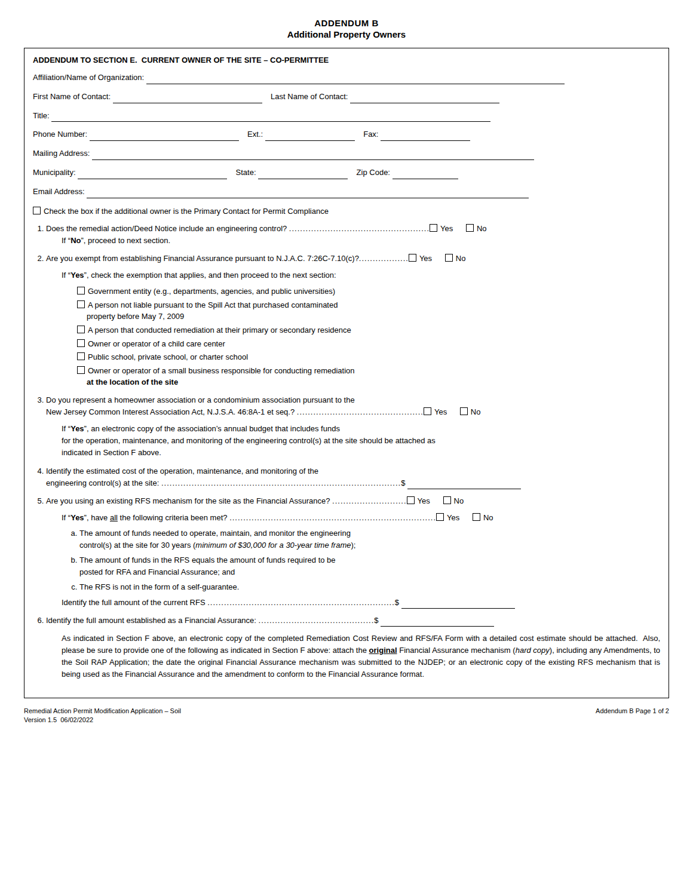ADDENDUM B
Additional Property Owners
ADDENDUM TO SECTION E. CURRENT OWNER OF THE SITE – CO-PERMITTEE
Affiliation/Name of Organization:
First Name of Contact: Last Name of Contact:
Title:
Phone Number: Ext.: Fax:
Mailing Address:
Municipality: State: Zip Code:
Email Address:
Check the box if the additional owner is the Primary Contact for Permit Compliance
Does the remedial action/Deed Notice include an engineering control? ................................................... Yes No
If “No”, proceed to next section.
Are you exempt from establishing Financial Assurance pursuant to N.J.A.C. 7:26C-7.10(c)?.................. Yes No
If “Yes”, check the exemption that applies, and then proceed to the next section:
Government entity (e.g., departments, agencies, and public universities)
A person not liable pursuant to the Spill Act that purchased contaminated
property before May 7, 2009
A person that conducted remediation at their primary or secondary residence
Owner or operator of a child care center
Public school, private school, or charter school
Owner or operator of a small business responsible for conducting remediation
at the location of the site
Do you represent a homeowner association or a condominium association pursuant to the
New Jersey Common Interest Association Act, N.J.S.A. 46:8A-1 et seq.? .............................................. Yes No
If “Yes”, an electronic copy of the association’s annual budget that includes funds
for the operation, maintenance, and monitoring of the engineering control(s) at the site should be attached as
indicated in Section F above.
Identify the estimated cost of the operation, maintenance, and monitoring of the
engineering control(s) at the site: .......................................................................................$
Are you using an existing RFS mechanism for the site as the Financial Assurance? ........................... Yes No
If “Yes”, have all the following criteria been met? ........................................................................... Yes No
The amount of funds needed to operate, maintain, and monitor the engineering
control(s) at the site for 30 years (minimum of $30,000 for a 30-year time frame);
The amount of funds in the RFS equals the amount of funds required to be
posted for RFA and Financial Assurance; and
The RFS is not in the form of a self-guarantee.
Identify the full amount of the current RFS ....................................................................$
Identify the full amount established as a Financial Assurance: ..........................................$
As indicated in Section F above, an electronic copy of the completed Remediation Cost Review and RFS/FA Form with a detailed cost estimate should be attached. Also, please be sure to provide one of the following as indicated in Section F above: attach the original Financial Assurance mechanism (hard copy), including any Amendments, to the Soil RAP Application; the date the original Financial Assurance mechanism was submitted to the NJDEP; or an electronic copy of the existing RFS mechanism that is being used as the Financial Assurance and the amendment to conform to the Financial Assurance format.
Remedial Action Permit Modification Application – Soil
Version 1.5 06/02/2022
Addendum B Page 1 of 2